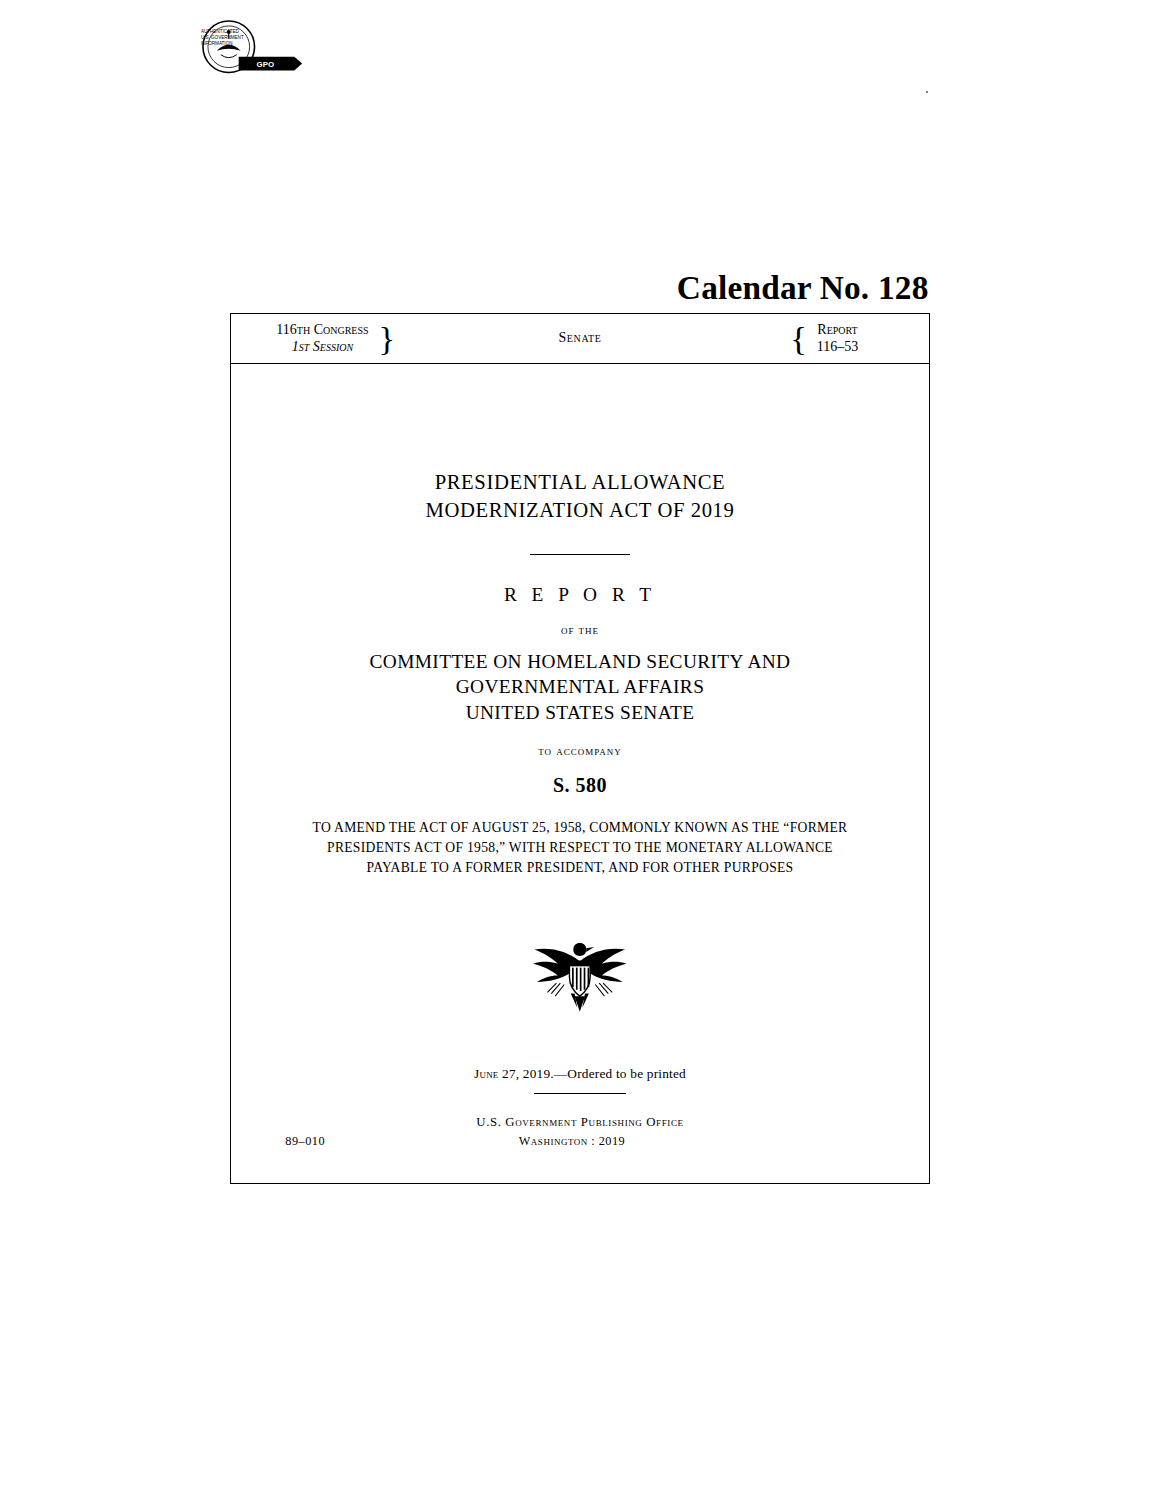AUTHENTICATED U.S. GOVERNMENT INFORMATION GPO
Calendar No. 128
| 116th Congress 1st Session } | Senate | { Report 116–53 |
Presidential Allowance
Modernization Act of 2019
R E P O R T
of the
COMMITTEE ON HOMELAND SECURITY AND
GOVERNMENTAL AFFAIRS
UNITED STATES SENATE
to accompany
S. 580
To amend the Act of August 25, 1958, commonly known as the “Former Presidents Act of 1958,” with respect to the monetary allowance payable to a former President, and for other purposes
June 27, 2019.—Ordered to be printed
U.S. Government Publishing Office
89–010
Washington : 2019